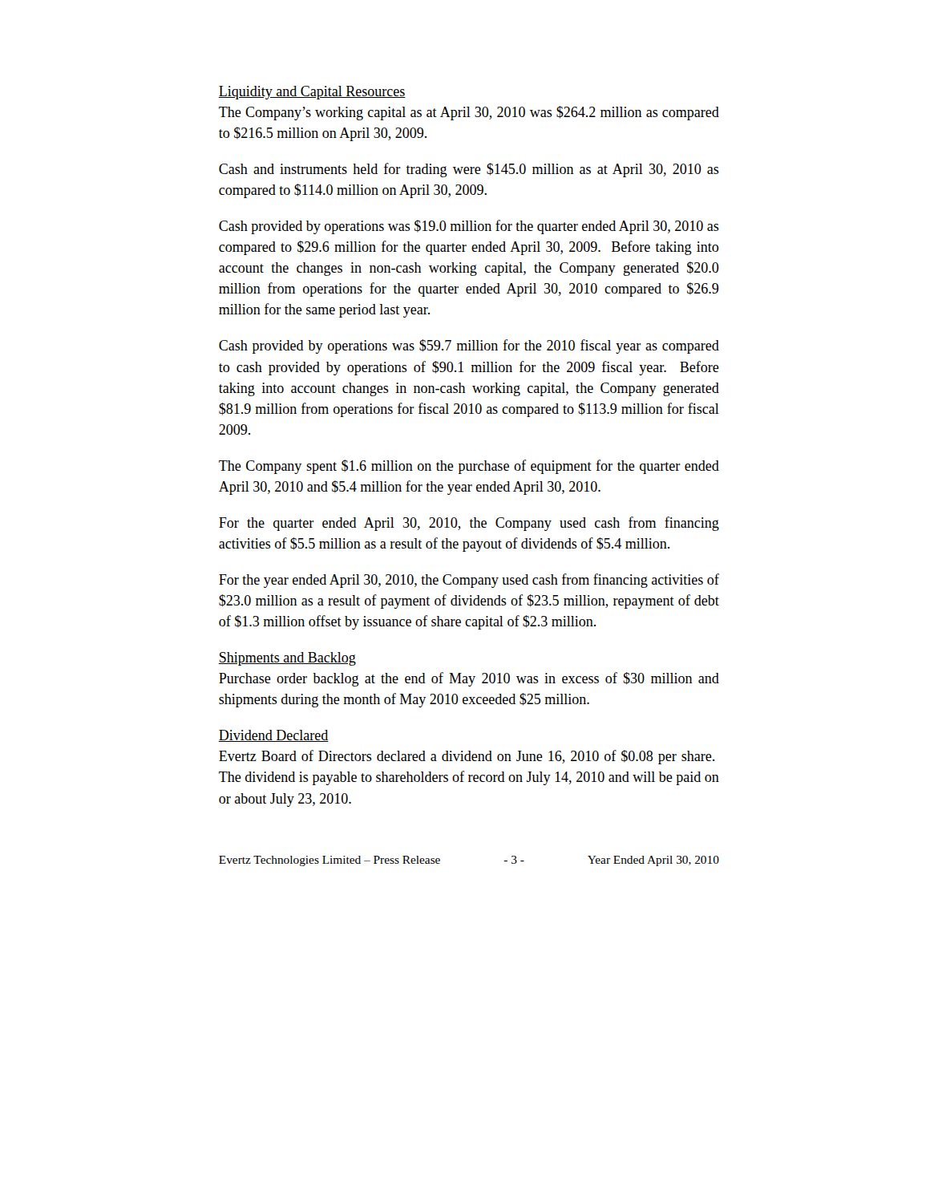Liquidity and Capital Resources
The Company’s working capital as at April 30, 2010 was $264.2 million as compared to $216.5 million on April 30, 2009.
Cash and instruments held for trading were $145.0 million as at April 30, 2010 as compared to $114.0 million on April 30, 2009.
Cash provided by operations was $19.0 million for the quarter ended April 30, 2010 as compared to $29.6 million for the quarter ended April 30, 2009. Before taking into account the changes in non-cash working capital, the Company generated $20.0 million from operations for the quarter ended April 30, 2010 compared to $26.9 million for the same period last year.
Cash provided by operations was $59.7 million for the 2010 fiscal year as compared to cash provided by operations of $90.1 million for the 2009 fiscal year. Before taking into account changes in non-cash working capital, the Company generated $81.9 million from operations for fiscal 2010 as compared to $113.9 million for fiscal 2009.
The Company spent $1.6 million on the purchase of equipment for the quarter ended April 30, 2010 and $5.4 million for the year ended April 30, 2010.
For the quarter ended April 30, 2010, the Company used cash from financing activities of $5.5 million as a result of the payout of dividends of $5.4 million.
For the year ended April 30, 2010, the Company used cash from financing activities of $23.0 million as a result of payment of dividends of $23.5 million, repayment of debt of $1.3 million offset by issuance of share capital of $2.3 million.
Shipments and Backlog
Purchase order backlog at the end of May 2010 was in excess of $30 million and shipments during the month of May 2010 exceeded $25 million.
Dividend Declared
Evertz Board of Directors declared a dividend on June 16, 2010 of $0.08 per share. The dividend is payable to shareholders of record on July 14, 2010 and will be paid on or about July 23, 2010.
Evertz Technologies Limited – Press Release
- 3 -
Year Ended April 30, 2010